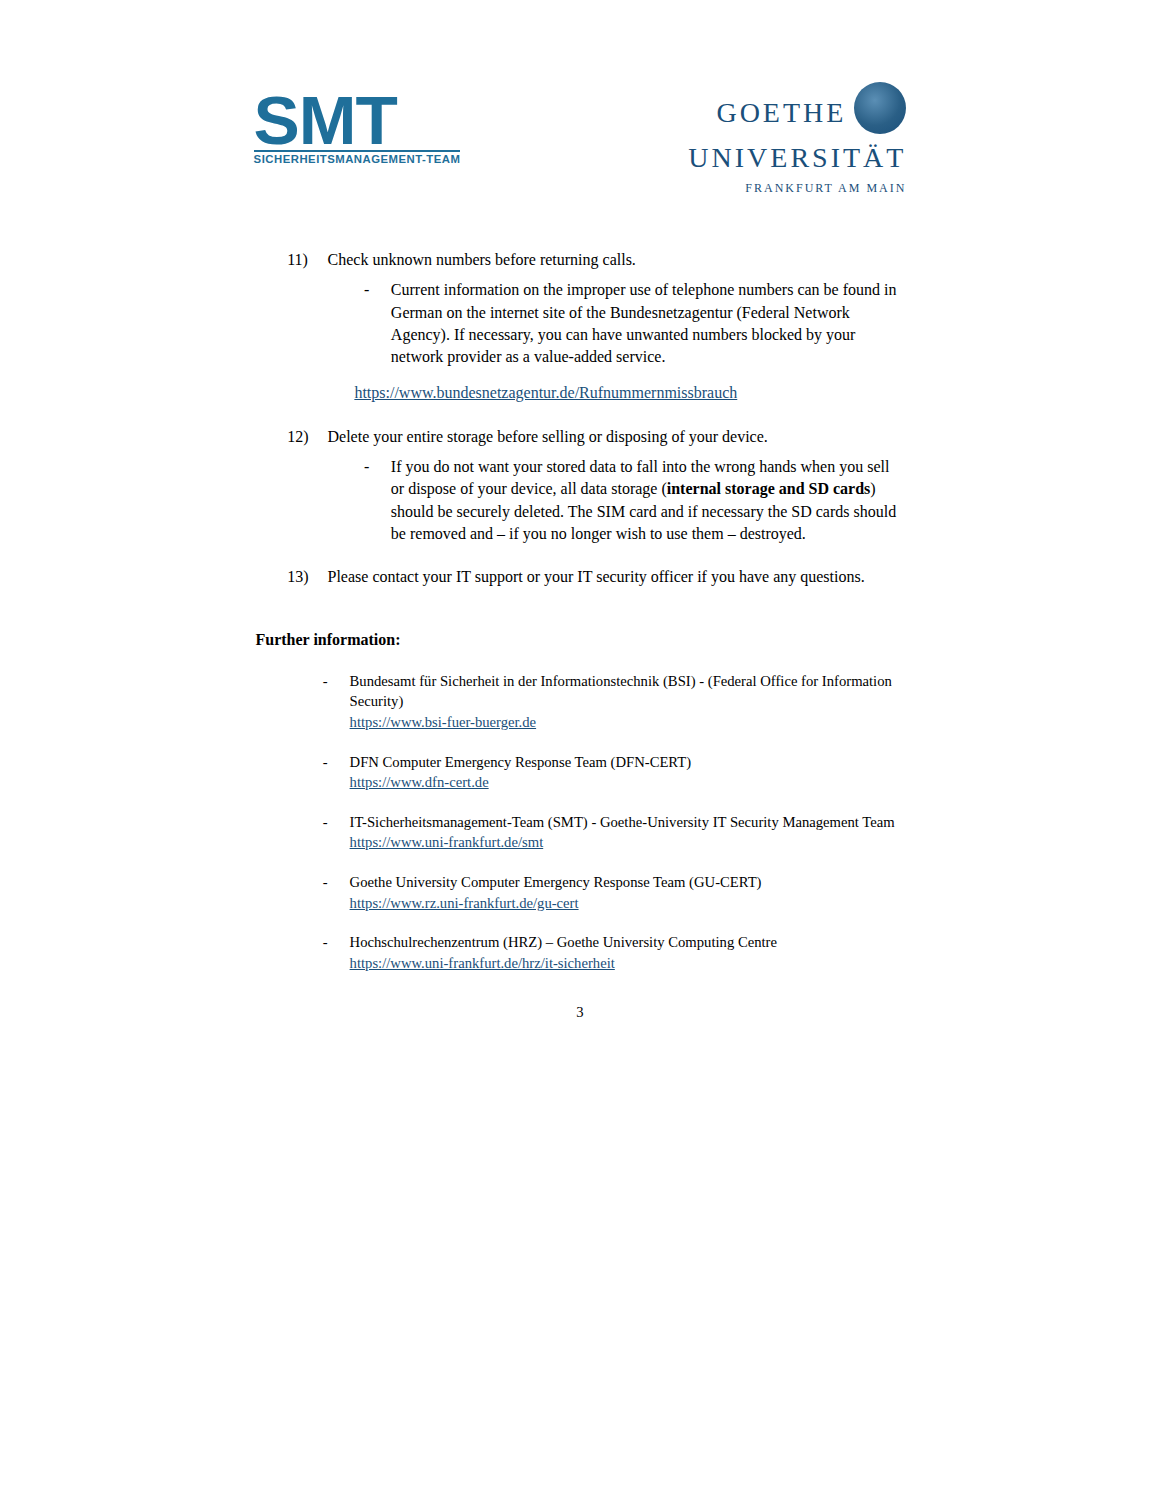SMT SICHERHEITSMANAGEMENT-TEAM
GOETHE
UNIVERSITÄT FRANKFURT AM MAIN
Check unknown numbers before returning calls.
Current information on the improper use of telephone numbers can be found in German on the internet site of the Bundesnetzagentur (Federal Network Agency). If necessary, you can have unwanted numbers blocked by your network provider as a value-added service.
https://www.bundesnetzagentur.de/Rufnummernmissbrauch
Delete your entire storage before selling or disposing of your device.
If you do not want your stored data to fall into the wrong hands when you sell or dispose of your device, all data storage (internal storage and SD cards) should be securely deleted. The SIM card and if necessary the SD cards should be removed and – if you no longer wish to use them – destroyed.
Please contact your IT support or your IT security officer if you have any questions.
Further information:
Bundesamt für Sicherheit in der Informationstechnik (BSI) - (Federal Office for Information Security)
https://www.bsi-fuer-buerger.de
DFN Computer Emergency Response Team (DFN-CERT)
https://www.dfn-cert.de
IT-Sicherheitsmanagement-Team (SMT) - Goethe-University IT Security Management Team
https://www.uni-frankfurt.de/smt
Goethe University Computer Emergency Response Team (GU-CERT)
https://www.rz.uni-frankfurt.de/gu-cert
Hochschulrechenzentrum (HRZ) – Goethe University Computing Centre
https://www.uni-frankfurt.de/hrz/it-sicherheit
3